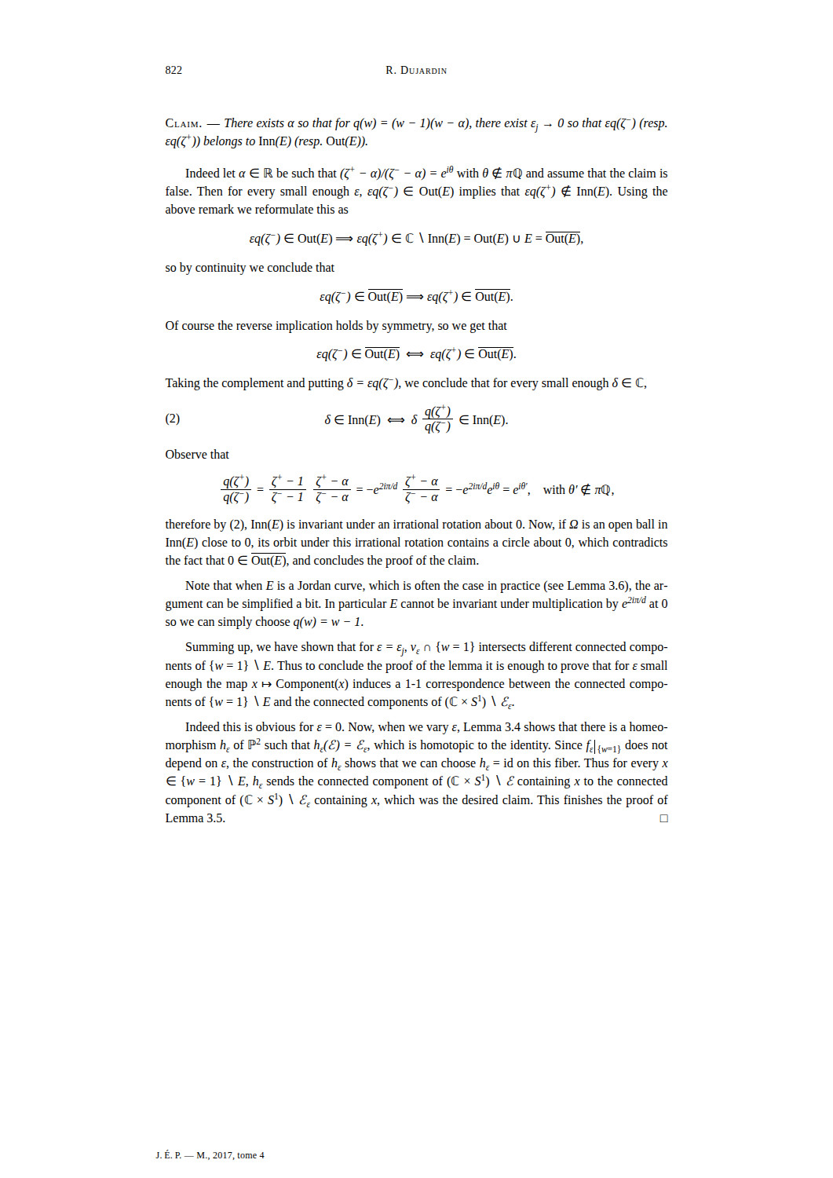822
R. Dujardin
Claim.—There exists α so that for q(w) = (w − 1)(w − α), there exist εj → 0 so that εq(ζ−) (resp. εq(ζ+)) belongs to Inn(E) (resp. Out(E)).
Indeed let α ∈ ℝ be such that (ζ+ − α)/(ζ− − α) = eiθ with θ ∉ πℚ and assume that the claim is false. Then for every small enough ε, εq(ζ−) ∈ Out(E) implies that εq(ζ+) ∉ Inn(E). Using the above remark we reformulate this as
εq(ζ−) ∈ Out(E) ⟹ εq(ζ+) ∈ ℂ ∖ Inn(E) = Out(E) ∪ E = Out(E),
so by continuity we conclude that
εq(ζ−) ∈ Out(E) ⟹ εq(ζ+) ∈ Out(E).
Of course the reverse implication holds by symmetry, so we get that
εq(ζ−) ∈ Out(E) ⟺ εq(ζ+) ∈ Out(E).
Taking the complement and putting δ = εq(ζ−), we conclude that for every small enough δ ∈ ℂ,
(2) δ ∈ Inn(E) ⟺ δ q(ζ+) q(ζ−) ∈ Inn(E).
Observe that
q(ζ+) q(ζ−) = ζ+ − 1 ζ− − 1 ζ+ − α ζ− − α = −e2iπ/d ζ+ − α ζ− − α = −e2iπ/deiθ = eiθ′, with θ′ ∉ πℚ,
therefore by (2), Inn(E) is invariant under an irrational rotation about 0. Now, if Ω is an open ball in Inn(E) close to 0, its orbit under this irrational rotation contains a circle about 0, which contradicts the fact that 0 ∈ Out(E), and concludes the proof of the claim.
Note that when E is a Jordan curve, which is often the case in practice (see Lemma 3.6), the argument can be simplified a bit. In particular E cannot be invariant under multiplication by e2iπ/d at 0 so we can simply choose q(w) = w − 1.
Summing up, we have shown that for ε = εj, vε ∩ {w = 1} intersects different connected components of {w = 1} ∖ E. Thus to conclude the proof of the lemma it is enough to prove that for ε small enough the map x ↦ Component(x) induces a 1-1 correspondence between the connected components of {w = 1} ∖ E and the connected components of (ℂ × S1) ∖ ℰε.
Indeed this is obvious for ε = 0. Now, when we vary ε, Lemma 3.4 shows that there is a homeomorphism hε of ℙ2 such that hε(ℰ) = ℰε, which is homotopic to the identity. Since fε{w=1} does not depend on ε, the construction of hε shows that we can choose hε = id on this fiber. Thus for every x ∈ {w = 1} ∖ E, hε sends the connected component of (ℂ × S1) ∖ ℰ containing x to the connected component of (ℂ × S1) ∖ ℰε containing x, which was the desired claim. This finishes the proof of Lemma 3.5.□
J. É. P. — M., 2017, tome 4